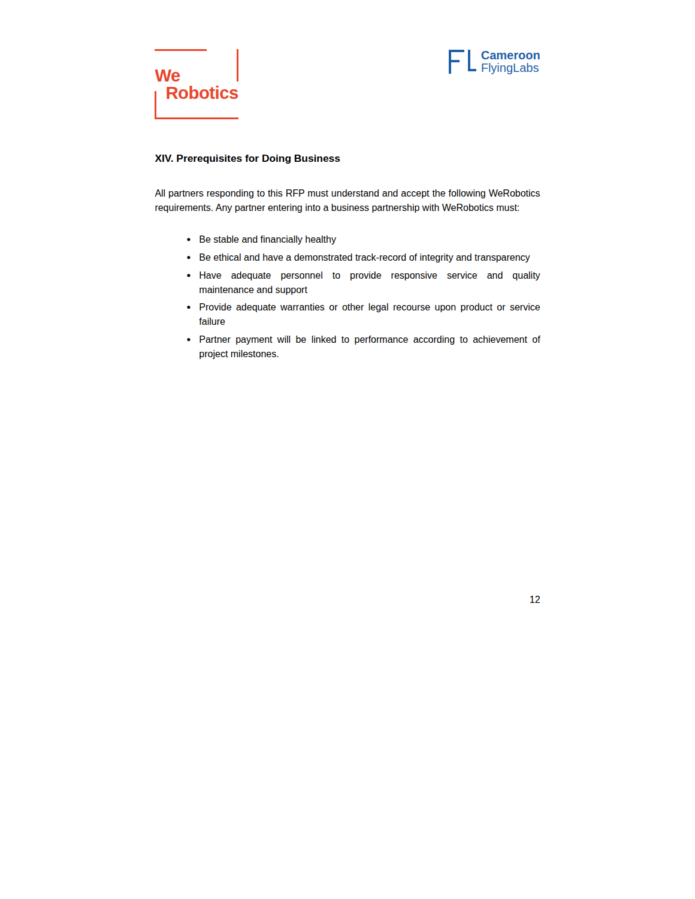We Robotics
Cameroon FlyingLabs
XIV. Prerequisites for Doing Business
All partners responding to this RFP must understand and accept the following WeRobotics requirements. Any partner entering into a business partnership with WeRobotics must:
Be stable and financially healthy
Be ethical and have a demonstrated track-record of integrity and transparency
Have adequate personnel to provide responsive service and quality maintenance and support
Provide adequate warranties or other legal recourse upon product or service failure
Partner payment will be linked to performance according to achievement of project milestones.
12